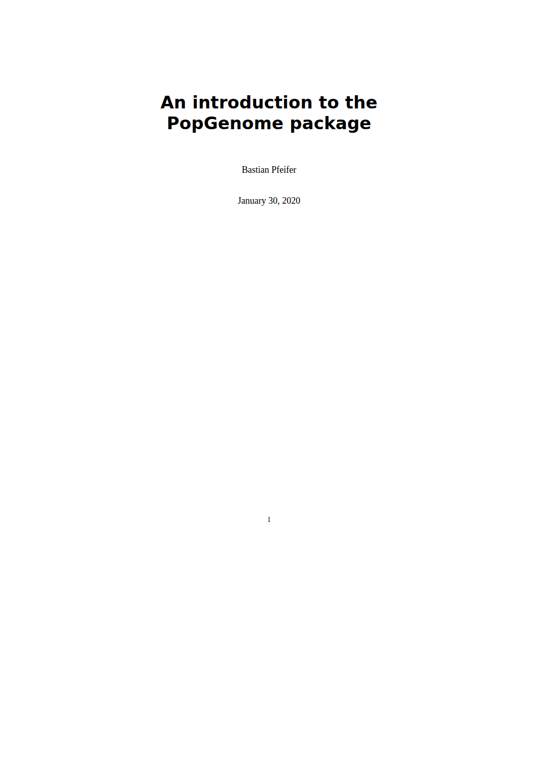An introduction to the PopGenome package
Bastian Pfeifer
January 30, 2020
1